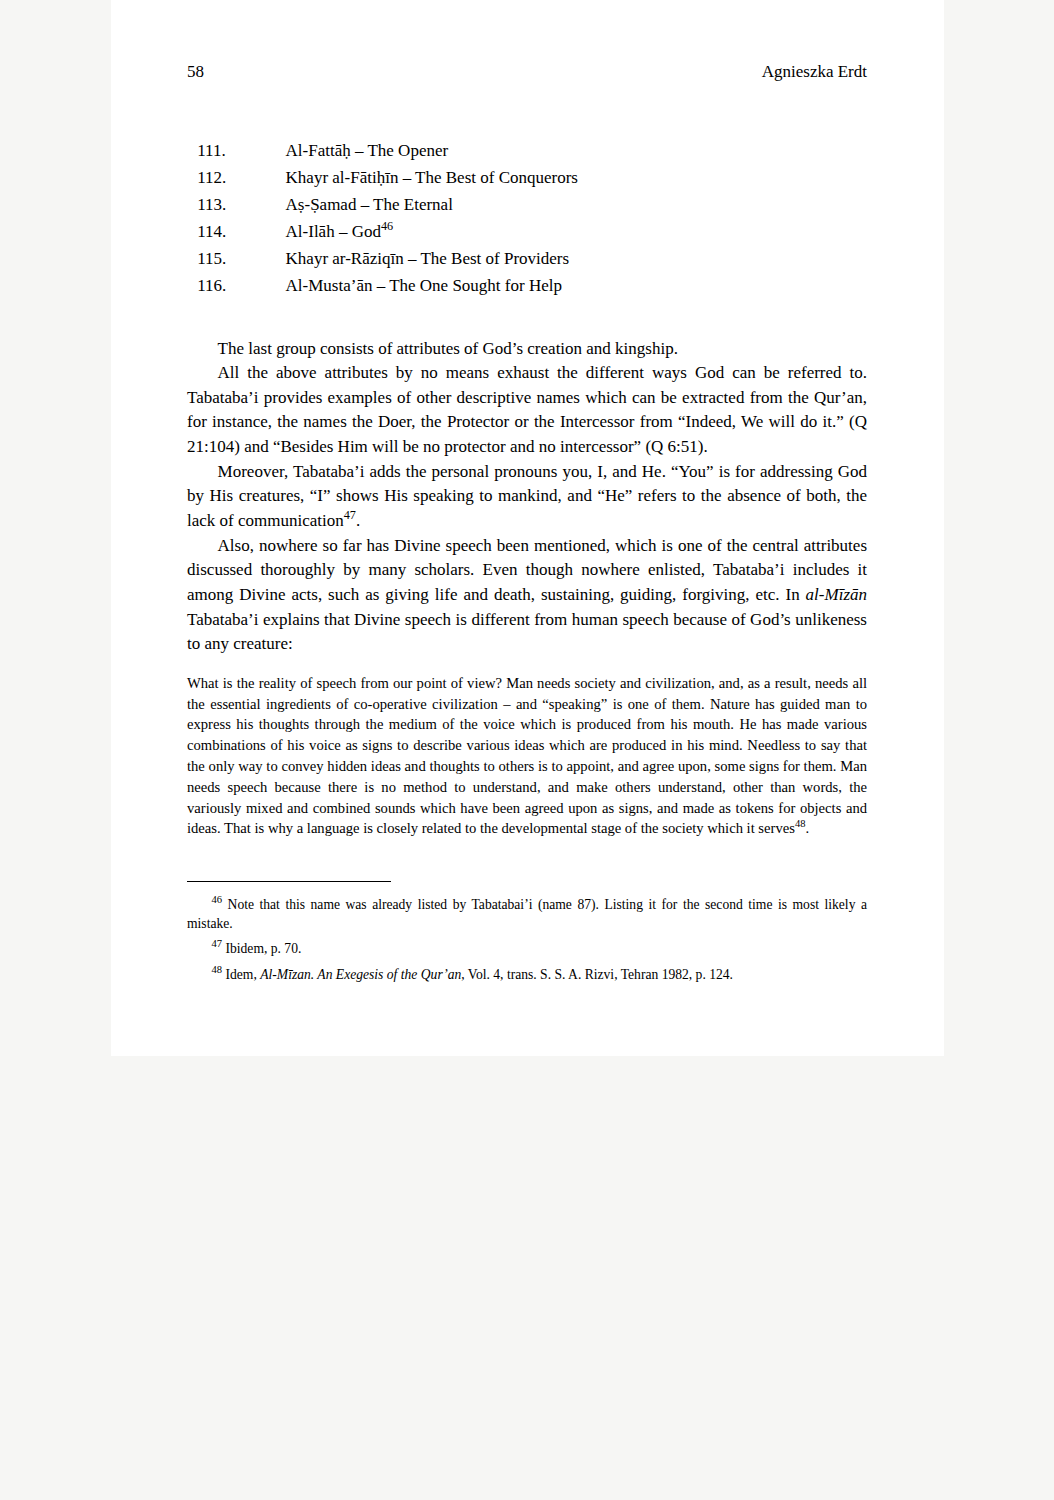58 Agnieszka Erdt
111. Al-Fattāḥ – The Opener
112. Khayr al-Fātiḥīn – The Best of Conquerors
113. Aṣ-Ṣamad – The Eternal
114. Al-Ilāh – God46
115. Khayr ar-Rāziqīn – The Best of Providers
116. Al-Musta’ān – The One Sought for Help
The last group consists of attributes of God’s creation and kingship.
All the above attributes by no means exhaust the different ways God can be referred to. Tabataba’i provides examples of other descriptive names which can be extracted from the Qur’an, for instance, the names the Doer, the Protector or the Intercessor from “Indeed, We will do it.” (Q 21:104) and “Besides Him will be no protector and no intercessor” (Q 6:51).
Moreover, Tabataba’i adds the personal pronouns you, I, and He. “You” is for addressing God by His creatures, “I” shows His speaking to mankind, and “He” refers to the absence of both, the lack of communication47.
Also, nowhere so far has Divine speech been mentioned, which is one of the central attributes discussed thoroughly by many scholars. Even though nowhere enlisted, Tabataba’i includes it among Divine acts, such as giving life and death, sustaining, guiding, forgiving, etc. In al-Mīzān Tabataba’i explains that Divine speech is different from human speech because of God’s unlikeness to any creature:
What is the reality of speech from our point of view? Man needs society and civilization, and, as a result, needs all the essential ingredients of co-operative civilization – and “speaking” is one of them. Nature has guided man to express his thoughts through the medium of the voice which is produced from his mouth. He has made various combinations of his voice as signs to describe various ideas which are produced in his mind. Needless to say that the only way to convey hidden ideas and thoughts to others is to appoint, and agree upon, some signs for them. Man needs speech because there is no method to understand, and make others understand, other than words, the variously mixed and combined sounds which have been agreed upon as signs, and made as tokens for objects and ideas. That is why a language is closely related to the developmental stage of the society which it serves48.
46 Note that this name was already listed by Tabatabai’i (name 87). Listing it for the second time is most likely a mistake.
47 Ibidem, p. 70.
48 Idem, Al-Mīzan. An Exegesis of the Qur’an, Vol. 4, trans. S. S. A. Rizvi, Tehran 1982, p. 124.